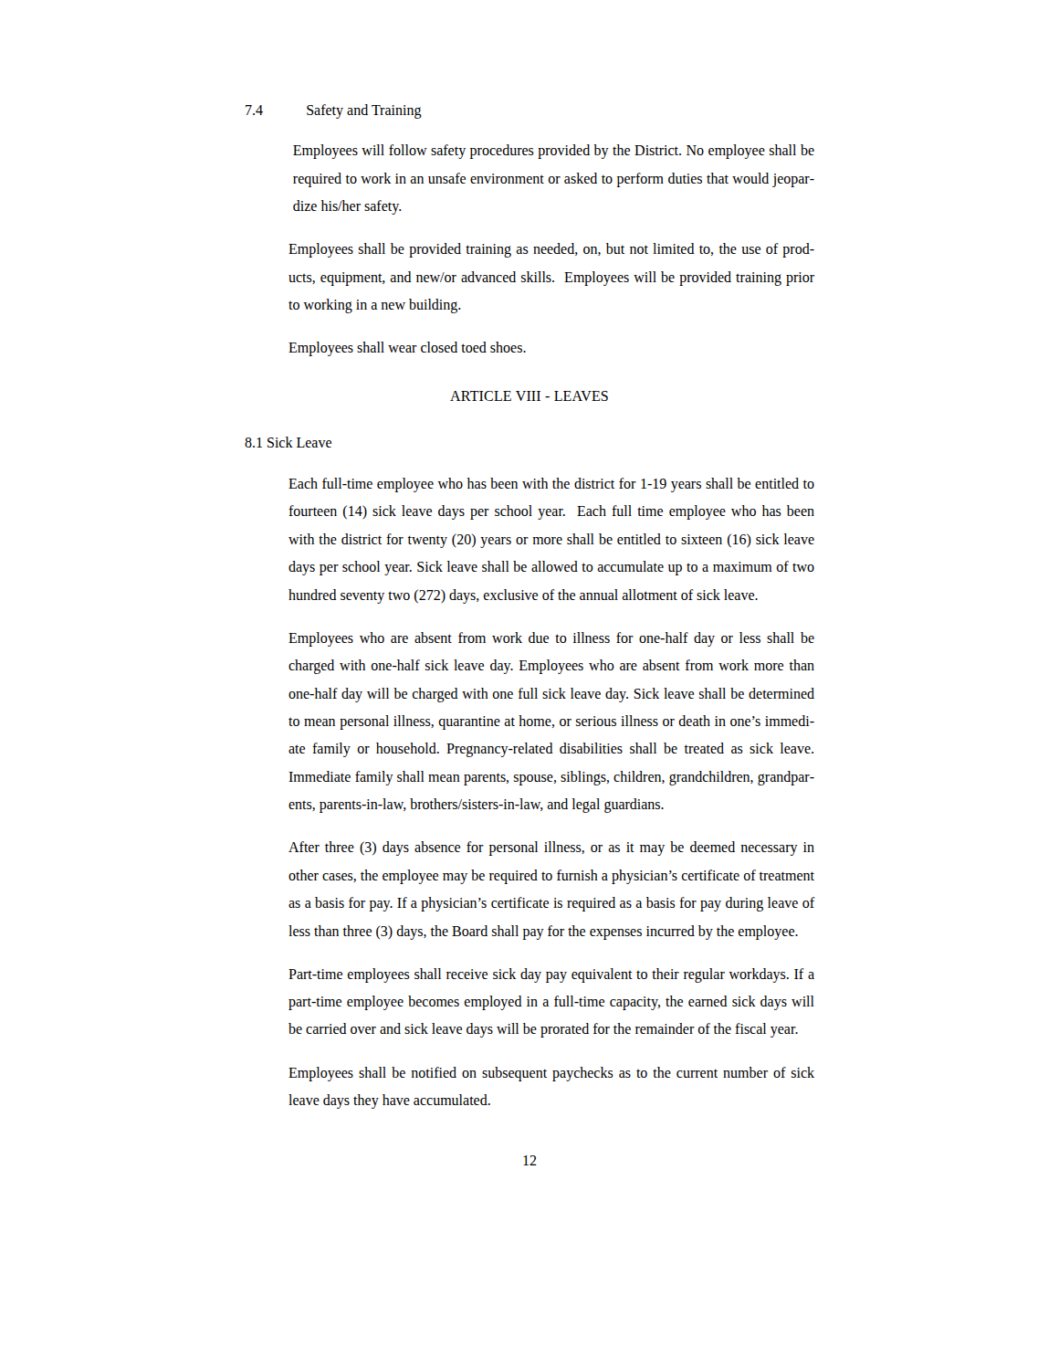7.4 Safety and Training
Employees will follow safety procedures provided by the District. No employee shall be required to work in an unsafe environment or asked to perform duties that would jeopardize his/her safety.
Employees shall be provided training as needed, on, but not limited to, the use of products, equipment, and new/or advanced skills. Employees will be provided training prior to working in a new building.
Employees shall wear closed toed shoes.
ARTICLE VIII - LEAVES
8.1 Sick Leave
Each full-time employee who has been with the district for 1-19 years shall be entitled to fourteen (14) sick leave days per school year. Each full time employee who has been with the district for twenty (20) years or more shall be entitled to sixteen (16) sick leave days per school year. Sick leave shall be allowed to accumulate up to a maximum of two hundred seventy two (272) days, exclusive of the annual allotment of sick leave.
Employees who are absent from work due to illness for one-half day or less shall be charged with one-half sick leave day. Employees who are absent from work more than one-half day will be charged with one full sick leave day. Sick leave shall be determined to mean personal illness, quarantine at home, or serious illness or death in one’s immediate family or household. Pregnancy-related disabilities shall be treated as sick leave. Immediate family shall mean parents, spouse, siblings, children, grandchildren, grandparents, parents-in-law, brothers/sisters-in-law, and legal guardians.
After three (3) days absence for personal illness, or as it may be deemed necessary in other cases, the employee may be required to furnish a physician’s certificate of treatment as a basis for pay. If a physician’s certificate is required as a basis for pay during leave of less than three (3) days, the Board shall pay for the expenses incurred by the employee.
Part-time employees shall receive sick day pay equivalent to their regular workdays. If a part-time employee becomes employed in a full-time capacity, the earned sick days will be carried over and sick leave days will be prorated for the remainder of the fiscal year.
Employees shall be notified on subsequent paychecks as to the current number of sick leave days they have accumulated.
12